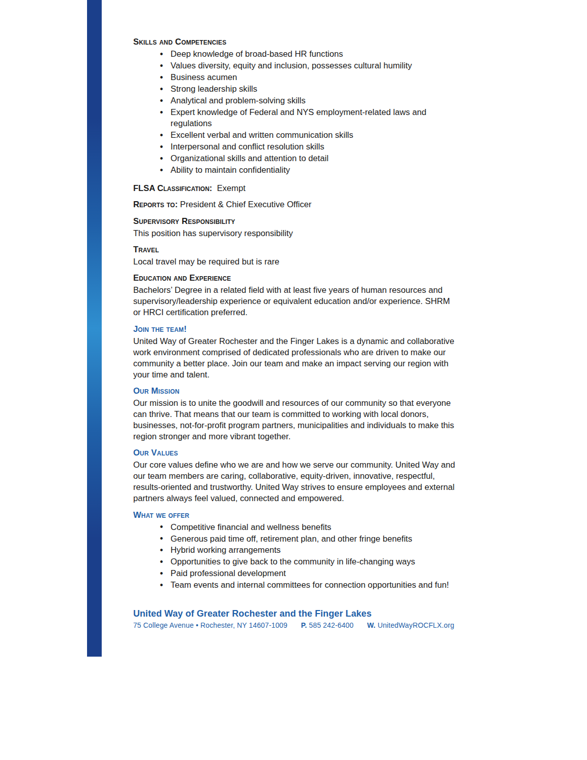Skills and Competencies
Deep knowledge of broad-based HR functions
Values diversity, equity and inclusion, possesses cultural humility
Business acumen
Strong leadership skills
Analytical and problem-solving skills
Expert knowledge of Federal and NYS employment-related laws and regulations
Excellent verbal and written communication skills
Interpersonal and conflict resolution skills
Organizational skills and attention to detail
Ability to maintain confidentiality
FLSA Classification: Exempt
Reports to: President & Chief Executive Officer
Supervisory Responsibility
This position has supervisory responsibility
Travel
Local travel may be required but is rare
Education and Experience
Bachelors’ Degree in a related field with at least five years of human resources and supervisory/leadership experience or equivalent education and/or experience. SHRM or HRCI certification preferred.
Join the team!
United Way of Greater Rochester and the Finger Lakes is a dynamic and collaborative work environment comprised of dedicated professionals who are driven to make our community a better place. Join our team and make an impact serving our region with your time and talent.
Our Mission
Our mission is to unite the goodwill and resources of our community so that everyone can thrive. That means that our team is committed to working with local donors, businesses, not-for-profit program partners, municipalities and individuals to make this region stronger and more vibrant together.
Our Values
Our core values define who we are and how we serve our community. United Way and our team members are caring, collaborative, equity-driven, innovative, respectful, results-oriented and trustworthy. United Way strives to ensure employees and external partners always feel valued, connected and empowered.
What we offer
Competitive financial and wellness benefits
Generous paid time off, retirement plan, and other fringe benefits
Hybrid working arrangements
Opportunities to give back to the community in life-changing ways
Paid professional development
Team events and internal committees for connection opportunities and fun!
United Way of Greater Rochester and the Finger Lakes
75 College Avenue • Rochester, NY 14607-1009 P. 585 242-6400 W. UnitedWayROCFLX.org